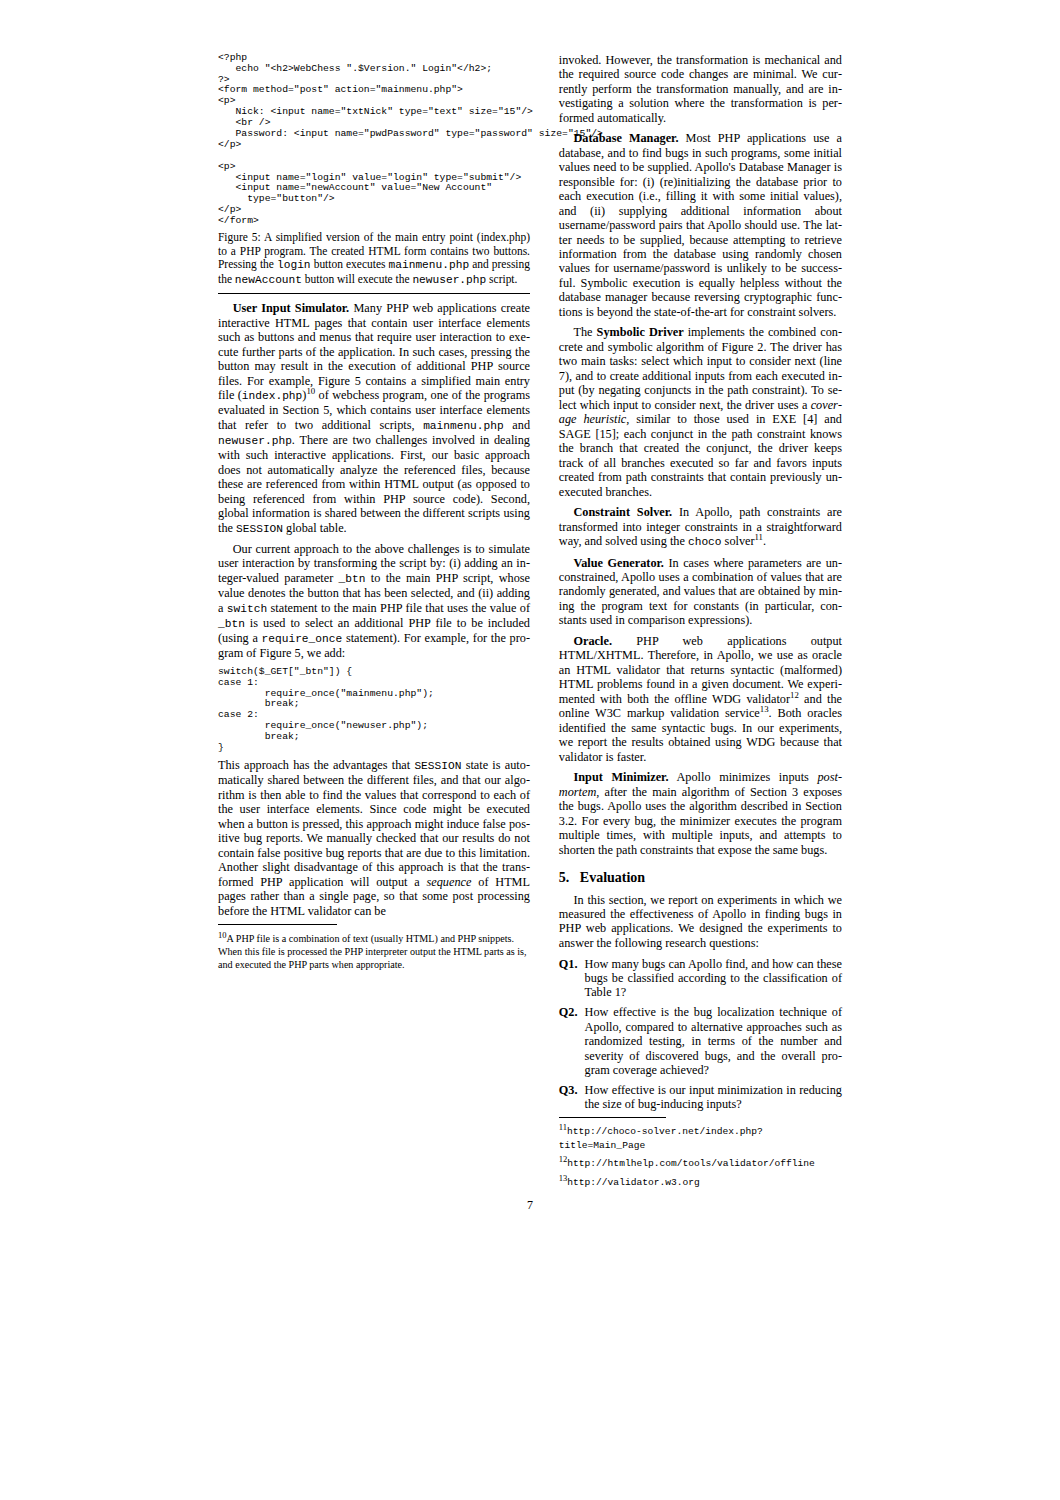<?php
   echo "<h2>WebChess ".$Version." Login"</h2>;
?>
<form method="post" action="mainmenu.php">
<p>
   Nick: <input name="txtNick" type="text" size="15"/>
   <br />
   Password: <input name="pwdPassword" type="password" size="15"/>
</p>

<p>
   <input name="login" value="login" type="submit"/>
   <input name="newAccount" value="New Account"
     type="button" onClick="window.open('newuser.php', '_self')"/>
</p>
</form>
Figure 5: A simplified version of the main entry point (index.php) to a PHP program. The created HTML form contains two buttons. Pressing the login button executes mainmenu.php and pressing the newAccount button will execute the newuser.php script.
User Input Simulator. Many PHP web applications create interactive HTML pages that contain user interface elements such as buttons and menus that require user interaction to execute further parts of the application. In such cases, pressing the button may result in the execution of additional PHP source files. For example, Figure 5 contains a simplified main entry file (index.php)10 of webchess program, one of the programs evaluated in Section 5, which contains user interface elements that refer to two additional scripts, mainmenu.php and newuser.php. There are two challenges involved in dealing with such interactive applications. First, our basic approach does not automatically analyze the referenced files, because these are referenced from within HTML output (as opposed to being referenced from within PHP source code). Second, global information is shared between the different scripts using the SESSION global table.
Our current approach to the above challenges is to simulate user interaction by transforming the script by: (i) adding an integer-valued parameter _btn to the main PHP script, whose value denotes the button that has been selected, and (ii) adding a switch statement to the main PHP file that uses the value of _btn is used to select an additional PHP file to be included (using a require_once statement). For example, for the program of Figure 5, we add:
switch($_GET["_btn"]) {
case 1:
        require_once("mainmenu.php");
        break;
case 2:
        require_once("newuser.php");
        break;
}
This approach has the advantages that SESSION state is automatically shared between the different files, and that our algorithm is then able to find the values that correspond to each of the user interface elements. Since code might be executed when a button is pressed, this approach might induce false positive bug reports. We manually checked that our results do not contain false positive bug reports that are due to this limitation. Another slight disadvantage of this approach is that the transformed PHP application will output a sequence of HTML pages rather than a single page, so that some post processing before the HTML validator can be
10 A PHP file is a combination of text (usually HTML) and PHP snippets. When this file is processed the PHP interpreter output the HTML parts as is, and executed the PHP parts when appropriate.
invoked. However, the transformation is mechanical and the required source code changes are minimal. We currently perform the transformation manually, and are investigating a solution where the transformation is performed automatically.
Database Manager. Most PHP applications use a database, and to find bugs in such programs, some initial values need to be supplied. Apollo's Database Manager is responsible for: (i) (re)initializing the database prior to each execution (i.e., filling it with some initial values), and (ii) supplying additional information about username/password pairs that Apollo should use. The latter needs to be supplied, because attempting to retrieve information from the database using randomly chosen values for username/password is unlikely to be successful. Symbolic execution is equally helpless without the database manager because reversing cryptographic functions is beyond the state-of-the-art for constraint solvers.
The Symbolic Driver implements the combined concrete and symbolic algorithm of Figure 2. The driver has two main tasks: select which input to consider next (line 7), and to create additional inputs from each executed input (by negating conjuncts in the path constraint). To select which input to consider next, the driver uses a coverage heuristic, similar to those used in EXE [4] and SAGE [15]; each conjunct in the path constraint knows the branch that created the conjunct, the driver keeps track of all branches executed so far and favors inputs created from path constraints that contain previously un-executed branches.
Constraint Solver. In Apollo, path constraints are transformed into integer constraints in a straightforward way, and solved using the choco solver11.
Value Generator. In cases where parameters are unconstrained, Apollo uses a combination of values that are randomly generated, and values that are obtained by mining the program text for constants (in particular, constants used in comparison expressions).
Oracle. PHP web applications output HTML/XHTML. Therefore, in Apollo, we use as oracle an HTML validator that returns syntactic (malformed) HTML problems found in a given document. We experimented with both the offline WDG validator12 and the online W3C markup validation service13. Both oracles identified the same syntactic bugs. In our experiments, we report the results obtained using WDG because that validator is faster.
Input Minimizer. Apollo minimizes inputs postmortem, after the main algorithm of Section 3 exposes the bugs. Apollo uses the algorithm described in Section 3.2. For every bug, the minimizer executes the program multiple times, with multiple inputs, and attempts to shorten the path constraints that expose the same bugs.
5. Evaluation
In this section, we report on experiments in which we measured the effectiveness of Apollo in finding bugs in PHP web applications. We designed the experiments to answer the following research questions:
Q1. How many bugs can Apollo find, and how can these bugs be classified according to the classification of Table 1?
Q2. How effective is the bug localization technique of Apollo, compared to alternative approaches such as randomized testing, in terms of the number and severity of discovered bugs, and the overall program coverage achieved?
Q3. How effective is our input minimization in reducing the size of bug-inducing inputs?
11 http://choco-solver.net/index.php?title=Main_Page
12 http://htmlhelp.com/tools/validator/offline
13 http://validator.w3.org
7